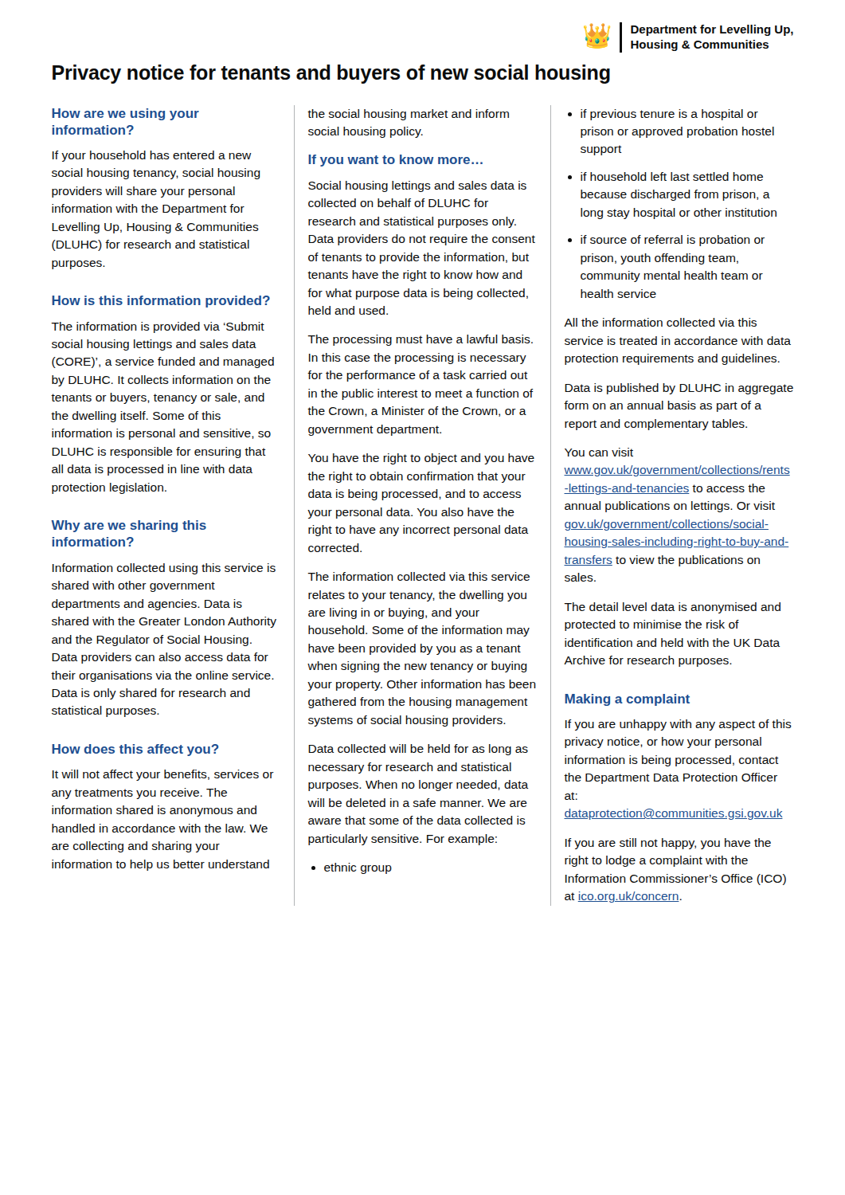👑
Department for Levelling Up,
Housing & Communities
Privacy notice for tenants and buyers of new social housing
How are we using your information?
If your household has entered a new social housing tenancy, social housing providers will share your personal information with the Department for Levelling Up, Housing & Communities (DLUHC) for research and statistical purposes.
How is this information provided?
The information is provided via ‘Submit social housing lettings and sales data (CORE)’, a service funded and managed by DLUHC. It collects information on the tenants or buyers, tenancy or sale, and the dwelling itself. Some of this information is personal and sensitive, so DLUHC is responsible for ensuring that all data is processed in line with data protection legislation.
Why are we sharing this information?
Information collected using this service is shared with other government departments and agencies. Data is shared with the Greater London Authority and the Regulator of Social Housing. Data providers can also access data for their organisations via the online service. Data is only shared for research and statistical purposes.
How does this affect you?
It will not affect your benefits, services or any treatments you receive. The information shared is anonymous and handled in accordance with the law. We are collecting and sharing your information to help us better understand the social housing market and inform social housing policy.
If you want to know more…
Social housing lettings and sales data is collected on behalf of DLUHC for research and statistical purposes only. Data providers do not require the consent of tenants to provide the information, but tenants have the right to know how and for what purpose data is being collected, held and used.
The processing must have a lawful basis. In this case the processing is necessary for the performance of a task carried out in the public interest to meet a function of the Crown, a Minister of the Crown, or a government department.
You have the right to object and you have the right to obtain confirmation that your data is being processed, and to access your personal data. You also have the right to have any incorrect personal data corrected.
The information collected via this service relates to your tenancy, the dwelling you are living in or buying, and your household. Some of the information may have been provided by you as a tenant when signing the new tenancy or buying your property. Other information has been gathered from the housing management systems of social housing providers.
Data collected will be held for as long as necessary for research and statistical purposes. When no longer needed, data will be deleted in a safe manner. We are aware that some of the data collected is particularly sensitive. For example:
ethnic group
if previous tenure is a hospital or prison or approved probation hostel support
if household left last settled home because discharged from prison, a long stay hospital or other institution
if source of referral is probation or prison, youth offending team, community mental health team or health service
All the information collected via this service is treated in accordance with data protection requirements and guidelines.
Data is published by DLUHC in aggregate form on an annual basis as part of a report and complementary tables.
You can visit www.gov.uk/government/collections/rents-lettings-and-tenancies to access the annual publications on lettings. Or visit gov.uk/government/collections/social-housing-sales-including-right-to-buy-and-transfers to view the publications on sales.
The detail level data is anonymised and protected to minimise the risk of identification and held with the UK Data Archive for research purposes.
Making a complaint
If you are unhappy with any aspect of this privacy notice, or how your personal information is being processed, contact the Department Data Protection Officer at: dataprotection@communities.gsi.gov.uk
If you are still not happy, you have the right to lodge a complaint with the Information Commissioner’s Office (ICO) at ico.org.uk/concern.